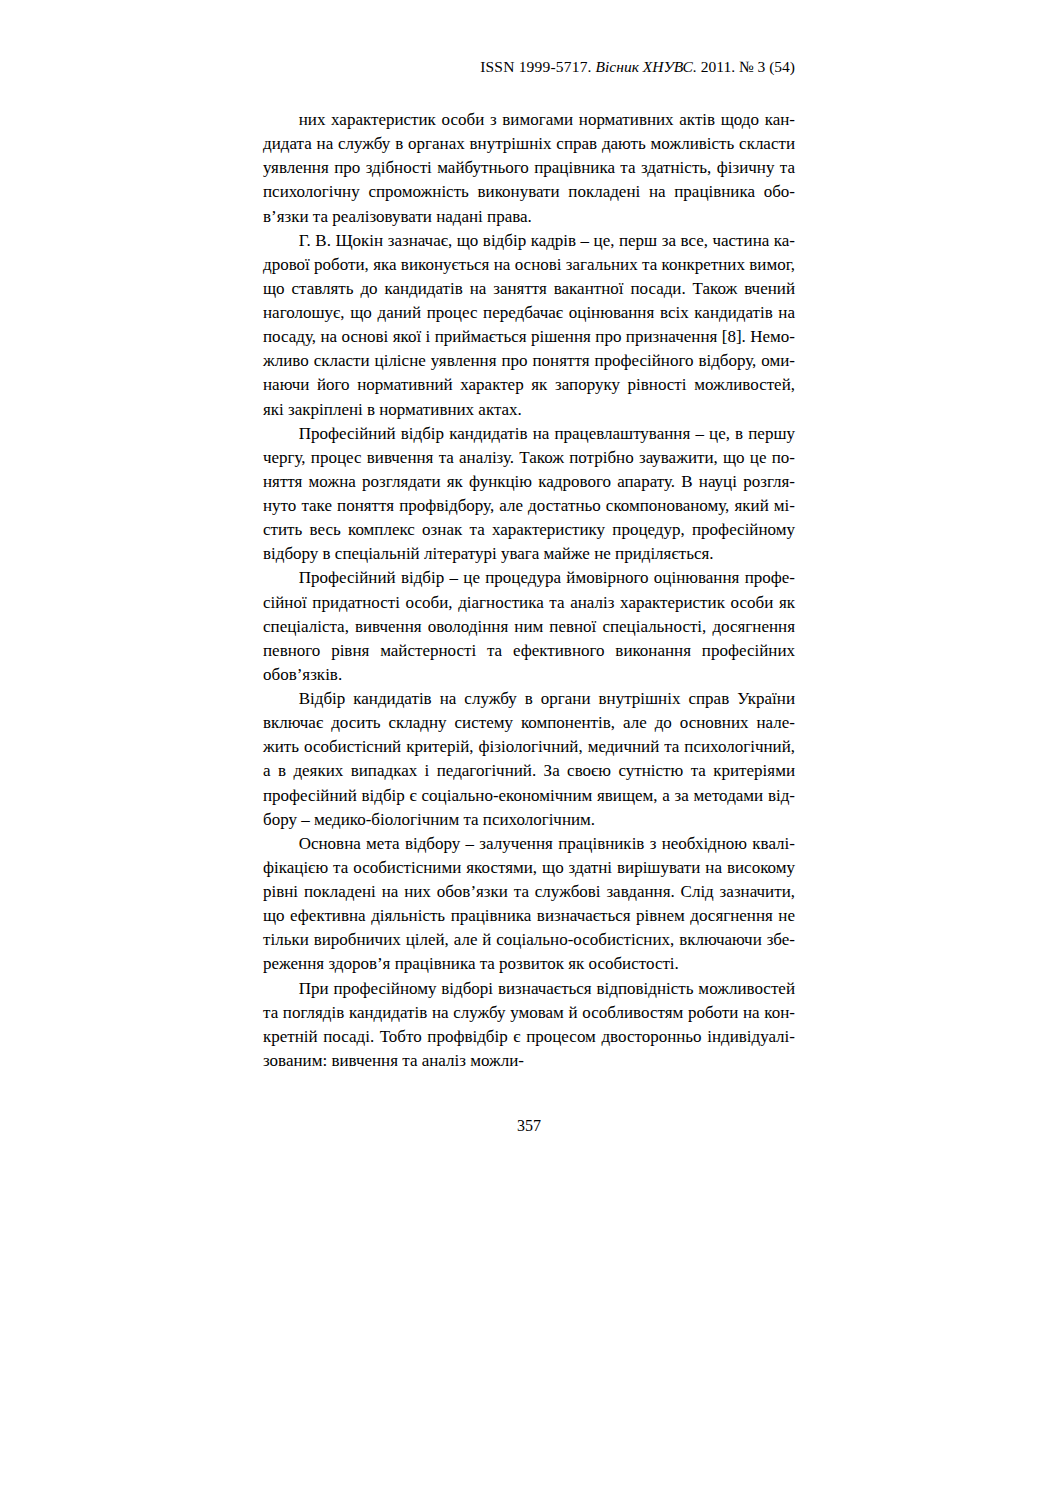ISSN 1999-5717. Вісник ХНУВС. 2011. № 3 (54)
них характеристик особи з вимогами нормативних актів щодо кандидата на службу в органах внутрішніх справ дають можливість скласти уявлення про здібності майбутнього працівника та здатність, фізичну та психологічну спроможність виконувати покладені на працівника обов’язки та реалізовувати надані права.
Г. В. Щокін зазначає, що відбір кадрів – це, перш за все, частина кадрової роботи, яка виконується на основі загальних та конкретних вимог, що ставлять до кандидатів на заняття вакантної посади. Також вчений наголошує, що даний процес передбачає оцінювання всіх кандидатів на посаду, на основі якої і приймається рішення про призначення [8]. Неможливо скласти цілісне уявлення про поняття професійного відбору, оминаючи його нормативний характер як запоруку рівності можливостей, які закріплені в нормативних актах.
Професійний відбір кандидатів на працевлаштування – це, в першу чергу, процес вивчення та аналізу. Також потрібно зауважити, що це поняття можна розглядати як функцію кадрового апарату. В науці розглянуто таке поняття профвідбору, але достатньо скомпонованому, який містить весь комплекс ознак та характеристику процедур, професійному відбору в спеціальній літературі увага майже не приділяється.
Професійний відбір – це процедура ймовірного оцінювання професійної придатності особи, діагностика та аналіз характеристик особи як спеціаліста, вивчення оволодіння ним певної спеціальності, досягнення певного рівня майстерності та ефективного виконання професійних обов’язків.
Відбір кандидатів на службу в органи внутрішніх справ України включає досить складну систему компонентів, але до основних належить особистісний критерій, фізіологічний, медичний та психологічний, а в деяких випадках і педагогічний. За своєю сутністю та критеріями професійний відбір є соціально-економічним явищем, а за методами відбору – медико-біологічним та психологічним.
Основна мета відбору – залучення працівників з необхідною кваліфікацією та особистісними якостями, що здатні вирішувати на високому рівні покладені на них обов’язки та службові завдання. Слід зазначити, що ефективна діяльність працівника визначається рівнем досягнення не тільки виробничих цілей, але й соціально-особистісних, включаючи збереження здоров’я працівника та розвиток як особистості.
При професійному відборі визначається відповідність можливостей та поглядів кандидатів на службу умовам й особливостям роботи на конкретній посаді. Тобто профвідбір є процесом двосторонньо індивідуалізованим: вивчення та аналіз можли-
357